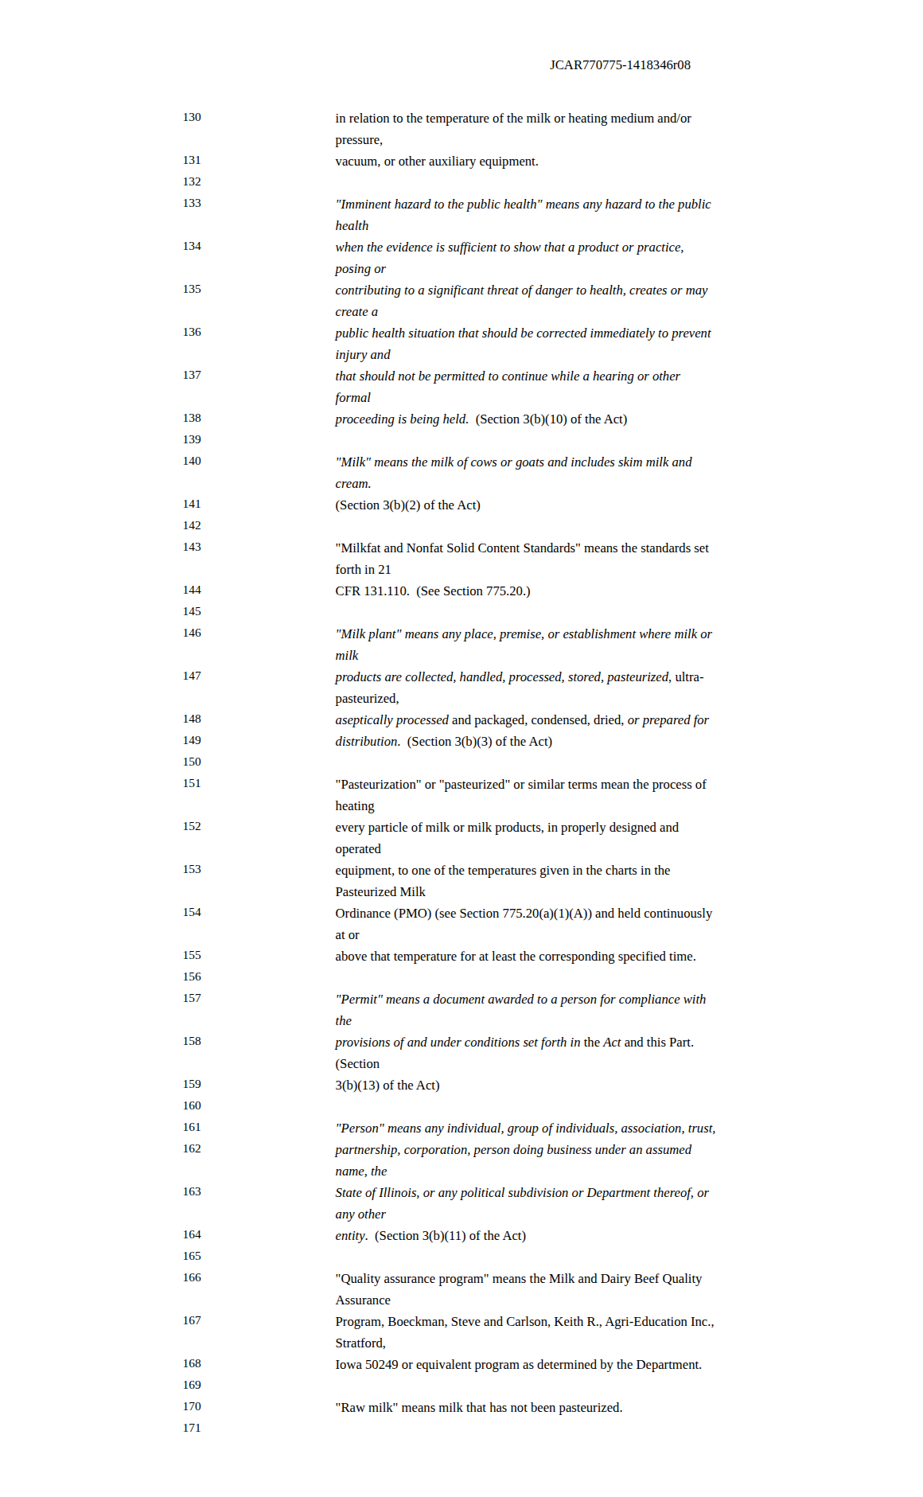JCAR770775-1418346r08
| 130 | in relation to the temperature of the milk or heating medium and/or pressure, |
| 131 | vacuum, or other auxiliary equipment. |
| 132 | |
| 133 | "Imminent hazard to the public health" means any hazard to the public health |
| 134 | when the evidence is sufficient to show that a product or practice, posing or |
| 135 | contributing to a significant threat of danger to health, creates or may create a |
| 136 | public health situation that should be corrected immediately to prevent injury and |
| 137 | that should not be permitted to continue while a hearing or other formal |
| 138 | proceeding is being held. (Section 3(b)(10) of the Act) |
| 139 | |
| 140 | "Milk" means the milk of cows or goats and includes skim milk and cream. |
| 141 | (Section 3(b)(2) of the Act) |
| 142 | |
| 143 | "Milkfat and Nonfat Solid Content Standards" means the standards set forth in 21 |
| 144 | CFR 131.110. (See Section 775.20.) |
| 145 | |
| 146 | "Milk plant" means any place, premise, or establishment where milk or milk |
| 147 | products are collected, handled, processed, stored, pasteurized , ultra-pasteurized, |
| 148 | aseptically processed and packaged, condensed, dried, or prepared for |
| 149 | distribution . (Section 3(b)(3) of the Act) |
| 150 | |
| 151 | "Pasteurization" or "pasteurized" or similar terms mean the process of heating |
| 152 | every particle of milk or milk products, in properly designed and operated |
| 153 | equipment, to one of the temperatures given in the charts in the Pasteurized Milk |
| 154 | Ordinance (PMO) (see Section 775.20(a)(1)(A)) and held continuously at or |
| 155 | above that temperature for at least the corresponding specified time. |
| 156 | |
| 157 | "Permit" means a document awarded to a person for compliance with the |
| 158 | provisions of and under conditions set forth in the Act and this Part. (Section |
| 159 | 3(b)(13) of the Act) |
| 160 | |
| 161 | "Person" means any individual, group of individuals, association, trust, |
| 162 | partnership, corporation, person doing business under an assumed name, the |
| 163 | State of Illinois, or any political subdivision or Department thereof, or any other |
| 164 | entity . (Section 3(b)(11) of the Act) |
| 165 | |
| 166 | "Quality assurance program" means the Milk and Dairy Beef Quality Assurance |
| 167 | Program, Boeckman, Steve and Carlson, Keith R., Agri-Education Inc., Stratford, |
| 168 | Iowa 50249 or equivalent program as determined by the Department. |
| 169 | |
| 170 | "Raw milk" means milk that has not been pasteurized. |
| 171 | |